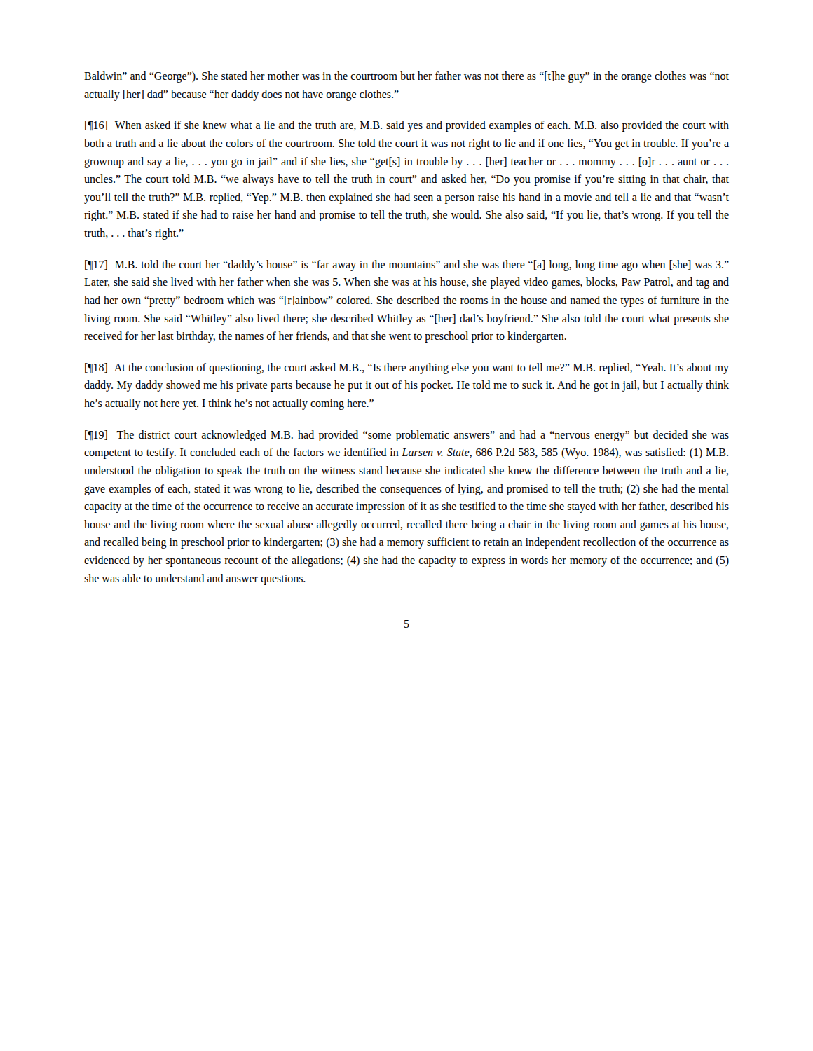Baldwin” and “George”). She stated her mother was in the courtroom but her father was not there as “[t]he guy” in the orange clothes was “not actually [her] dad” because “her daddy does not have orange clothes.”
[¶16] When asked if she knew what a lie and the truth are, M.B. said yes and provided examples of each. M.B. also provided the court with both a truth and a lie about the colors of the courtroom. She told the court it was not right to lie and if one lies, “You get in trouble. If you’re a grownup and say a lie, . . . you go in jail” and if she lies, she “get[s] in trouble by . . . [her] teacher or . . . mommy . . . [o]r . . . aunt or . . . uncles.” The court told M.B. “we always have to tell the truth in court” and asked her, “Do you promise if you’re sitting in that chair, that you’ll tell the truth?” M.B. replied, “Yep.” M.B. then explained she had seen a person raise his hand in a movie and tell a lie and that “wasn’t right.” M.B. stated if she had to raise her hand and promise to tell the truth, she would. She also said, “If you lie, that’s wrong. If you tell the truth, . . . that’s right.”
[¶17] M.B. told the court her “daddy’s house” is “far away in the mountains” and she was there “[a] long, long time ago when [she] was 3.” Later, she said she lived with her father when she was 5. When she was at his house, she played video games, blocks, Paw Patrol, and tag and had her own “pretty” bedroom which was “[r]ainbow” colored. She described the rooms in the house and named the types of furniture in the living room. She said “Whitley” also lived there; she described Whitley as “[her] dad’s boyfriend.” She also told the court what presents she received for her last birthday, the names of her friends, and that she went to preschool prior to kindergarten.
[¶18] At the conclusion of questioning, the court asked M.B., “Is there anything else you want to tell me?” M.B. replied, “Yeah. It’s about my daddy. My daddy showed me his private parts because he put it out of his pocket. He told me to suck it. And he got in jail, but I actually think he’s actually not here yet. I think he’s not actually coming here.”
[¶19] The district court acknowledged M.B. had provided “some problematic answers” and had a “nervous energy” but decided she was competent to testify. It concluded each of the factors we identified in Larsen v. State, 686 P.2d 583, 585 (Wyo. 1984), was satisfied: (1) M.B. understood the obligation to speak the truth on the witness stand because she indicated she knew the difference between the truth and a lie, gave examples of each, stated it was wrong to lie, described the consequences of lying, and promised to tell the truth; (2) she had the mental capacity at the time of the occurrence to receive an accurate impression of it as she testified to the time she stayed with her father, described his house and the living room where the sexual abuse allegedly occurred, recalled there being a chair in the living room and games at his house, and recalled being in preschool prior to kindergarten; (3) she had a memory sufficient to retain an independent recollection of the occurrence as evidenced by her spontaneous recount of the allegations; (4) she had the capacity to express in words her memory of the occurrence; and (5) she was able to understand and answer questions.
5